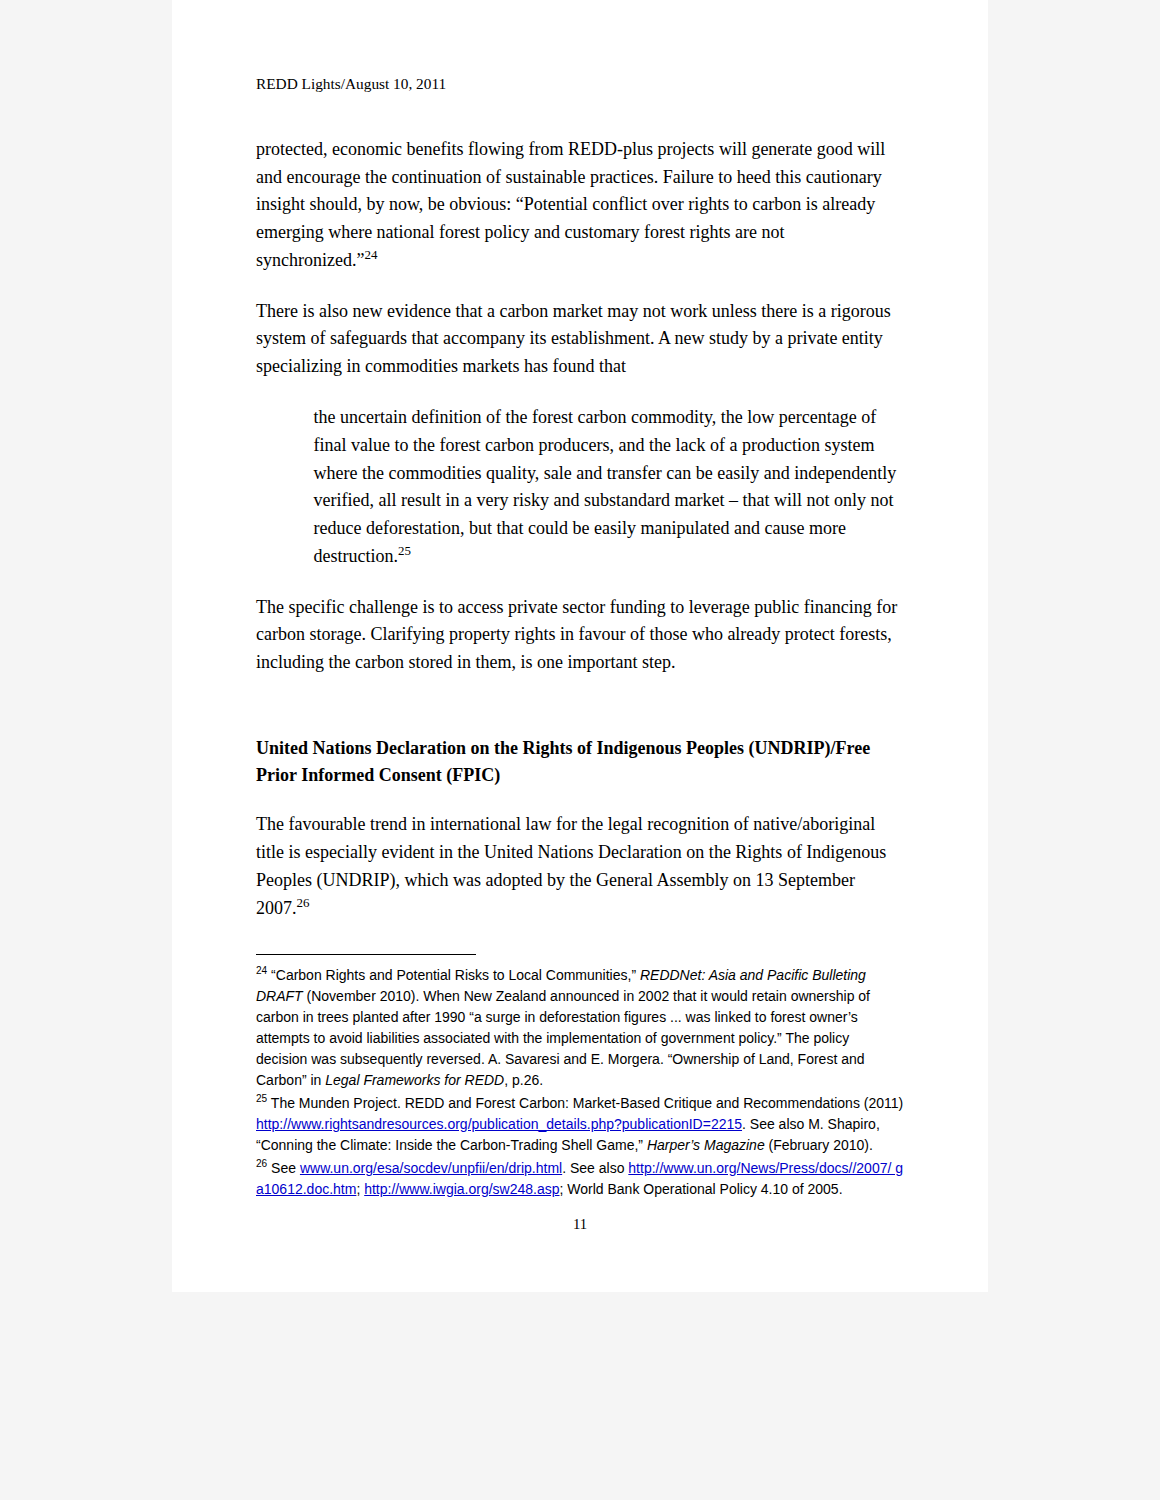REDD Lights/August 10, 2011
protected, economic benefits flowing from REDD-plus projects will generate good will and encourage the continuation of sustainable practices. Failure to heed this cautionary insight should, by now, be obvious: “Potential conflict over rights to carbon is already emerging where national forest policy and customary forest rights are not synchronized.”24
There is also new evidence that a carbon market may not work unless there is a rigorous system of safeguards that accompany its establishment. A new study by a private entity specializing in commodities markets has found that
the uncertain definition of the forest carbon commodity, the low percentage of final value to the forest carbon producers, and the lack of a production system where the commodities quality, sale and transfer can be easily and independently verified, all result in a very risky and substandard market – that will not only not reduce deforestation, but that could be easily manipulated and cause more destruction.25
The specific challenge is to access private sector funding to leverage public financing for carbon storage. Clarifying property rights in favour of those who already protect forests, including the carbon stored in them, is one important step.
United Nations Declaration on the Rights of Indigenous Peoples (UNDRIP)/Free Prior Informed Consent (FPIC)
The favourable trend in international law for the legal recognition of native/aboriginal title is especially evident in the United Nations Declaration on the Rights of Indigenous Peoples (UNDRIP), which was adopted by the General Assembly on 13 September 2007.26
24 “Carbon Rights and Potential Risks to Local Communities,” REDDNet: Asia and Pacific Bulleting DRAFT (November 2010). When New Zealand announced in 2002 that it would retain ownership of carbon in trees planted after 1990 “a surge in deforestation figures ... was linked to forest owner’s attempts to avoid liabilities associated with the implementation of government policy.” The policy decision was subsequently reversed. A. Savaresi and E. Morgera. “Ownership of Land, Forest and Carbon” in Legal Frameworks for REDD, p.26.
25 The Munden Project. REDD and Forest Carbon: Market-Based Critique and Recommendations (2011) http://www.rightsandresources.org/publication_details.php?publicationID=2215. See also M. Shapiro, “Conning the Climate: Inside the Carbon-Trading Shell Game,” Harper’s Magazine (February 2010).
26 See www.un.org/esa/socdev/unpfii/en/drip.html. See also http://www.un.org/News/Press/docs//2007/ ga10612.doc.htm; http://www.iwgia.org/sw248.asp; World Bank Operational Policy 4.10 of 2005.
11